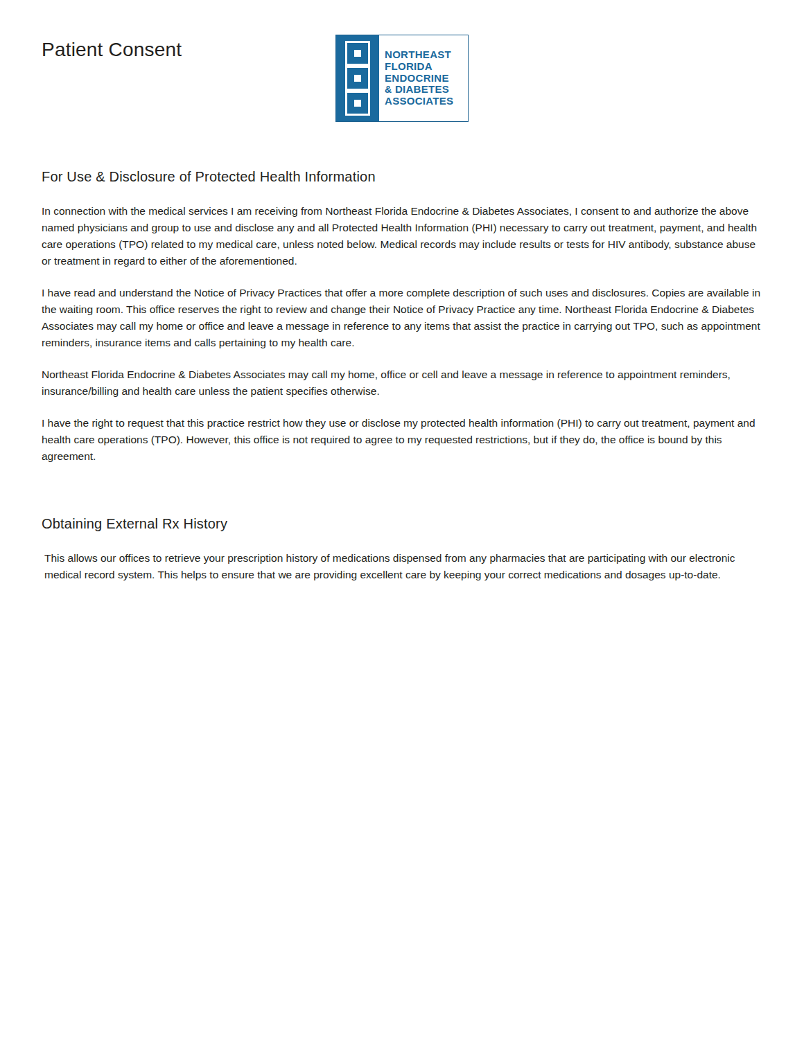Patient Consent
NORTHEAST
FLORIDA
ENDOCRINE
& DIABETES
ASSOCIATES
For Use & Disclosure of Protected Health Information
In connection with the medical services I am receiving from Northeast Florida Endocrine & Diabetes Associates, I consent to and authorize the above named physicians and group to use and disclose any and all Protected Health Information (PHI) necessary to carry out treatment, payment, and health care operations (TPO) related to my medical care, unless noted below. Medical records may include results or tests for HIV antibody, substance abuse or treatment in regard to either of the aforementioned.
I have read and understand the Notice of Privacy Practices that offer a more complete description of such uses and disclosures. Copies are available in the waiting room. This office reserves the right to review and change their Notice of Privacy Practice any time. Northeast Florida Endocrine & Diabetes Associates may call my home or office and leave a message in reference to any items that assist the practice in carrying out TPO, such as appointment reminders, insurance items and calls pertaining to my health care.
Northeast Florida Endocrine & Diabetes Associates may call my home, office or cell and leave a message in reference to appointment reminders, insurance/billing and health care unless the patient specifies otherwise.
I have the right to request that this practice restrict how they use or disclose my protected health information (PHI) to carry out treatment, payment and health care operations (TPO). However, this office is not required to agree to my requested restrictions, but if they do, the office is bound by this agreement.
Obtaining External Rx History
This allows our offices to retrieve your prescription history of medications dispensed from any pharmacies that are participating with our electronic medical record system. This helps to ensure that we are providing excellent care by keeping your correct medications and dosages up-to-date.